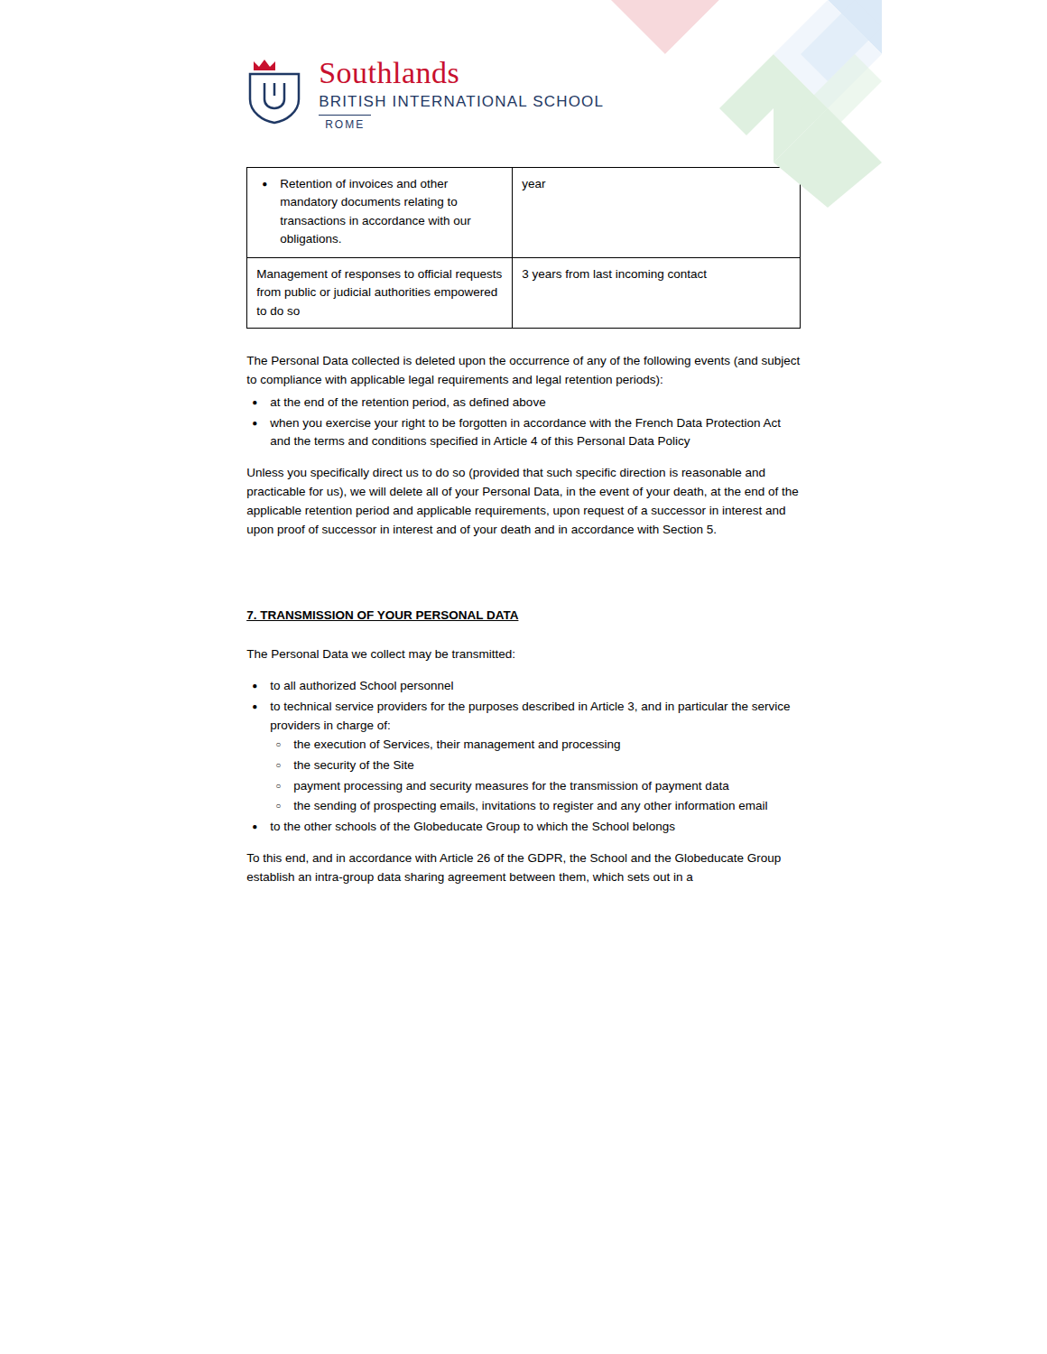Southlands
BRITISH INTERNATIONAL SCHOOL
ROME
| Retention of invoices and other mandatory documents relating to transactions in accordance with our obligations. | year |
| Management of responses to official requests from public or judicial authorities empowered to do so | 3 years from last incoming contact |
The Personal Data collected is deleted upon the occurrence of any of the following events (and subject to compliance with applicable legal requirements and legal retention periods):
at the end of the retention period, as defined above
when you exercise your right to be forgotten in accordance with the French Data Protection Act and the terms and conditions specified in Article 4 of this Personal Data Policy
Unless you specifically direct us to do so (provided that such specific direction is reasonable and practicable for us), we will delete all of your Personal Data, in the event of your death, at the end of the applicable retention period and applicable requirements, upon request of a successor in interest and upon proof of successor in interest and of your death and in accordance with Section 5.
7. TRANSMISSION OF YOUR PERSONAL DATA
The Personal Data we collect may be transmitted:
to all authorized School personnel
to technical service providers for the purposes described in Article 3, and in particular the service providers in charge of:
the execution of Services, their management and processing
the security of the Site
payment processing and security measures for the transmission of payment data
the sending of prospecting emails, invitations to register and any other information email
to the other schools of the Globeducate Group to which the School belongs
To this end, and in accordance with Article 26 of the GDPR, the School and the Globeducate Group establish an intra-group data sharing agreement between them, which sets out in a